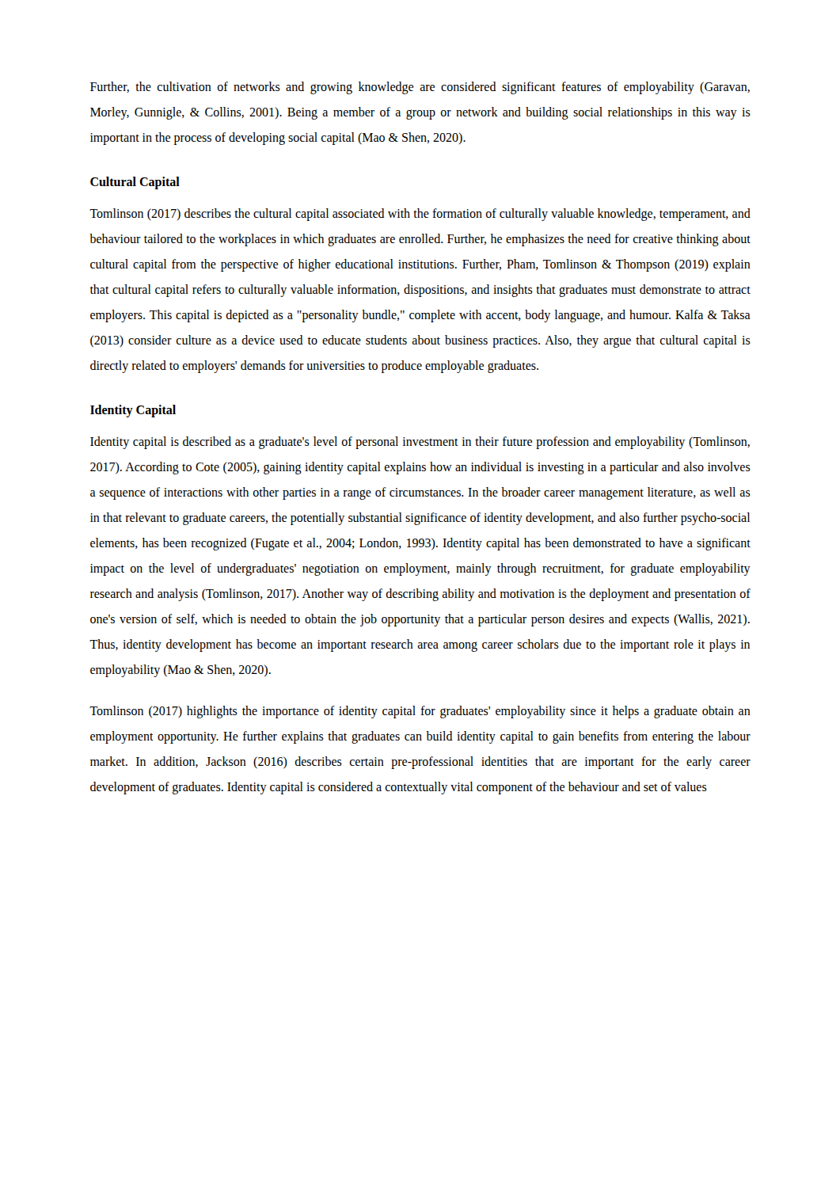Further, the cultivation of networks and growing knowledge are considered significant features of employability (Garavan, Morley, Gunnigle, & Collins, 2001). Being a member of a group or network and building social relationships in this way is important in the process of developing social capital (Mao & Shen, 2020).
Cultural Capital
Tomlinson (2017) describes the cultural capital associated with the formation of culturally valuable knowledge, temperament, and behaviour tailored to the workplaces in which graduates are enrolled. Further, he emphasizes the need for creative thinking about cultural capital from the perspective of higher educational institutions. Further, Pham, Tomlinson & Thompson (2019) explain that cultural capital refers to culturally valuable information, dispositions, and insights that graduates must demonstrate to attract employers. This capital is depicted as a "personality bundle," complete with accent, body language, and humour. Kalfa & Taksa (2013) consider culture as a device used to educate students about business practices. Also, they argue that cultural capital is directly related to employers' demands for universities to produce employable graduates.
Identity Capital
Identity capital is described as a graduate's level of personal investment in their future profession and employability (Tomlinson, 2017). According to Cote (2005), gaining identity capital explains how an individual is investing in a particular and also involves a sequence of interactions with other parties in a range of circumstances. In the broader career management literature, as well as in that relevant to graduate careers, the potentially substantial significance of identity development, and also further psycho-social elements, has been recognized (Fugate et al., 2004; London, 1993). Identity capital has been demonstrated to have a significant impact on the level of undergraduates' negotiation on employment, mainly through recruitment, for graduate employability research and analysis (Tomlinson, 2017). Another way of describing ability and motivation is the deployment and presentation of one's version of self, which is needed to obtain the job opportunity that a particular person desires and expects (Wallis, 2021). Thus, identity development has become an important research area among career scholars due to the important role it plays in employability (Mao & Shen, 2020).
Tomlinson (2017) highlights the importance of identity capital for graduates' employability since it helps a graduate obtain an employment opportunity. He further explains that graduates can build identity capital to gain benefits from entering the labour market. In addition, Jackson (2016) describes certain pre-professional identities that are important for the early career development of graduates. Identity capital is considered a contextually vital component of the behaviour and set of values